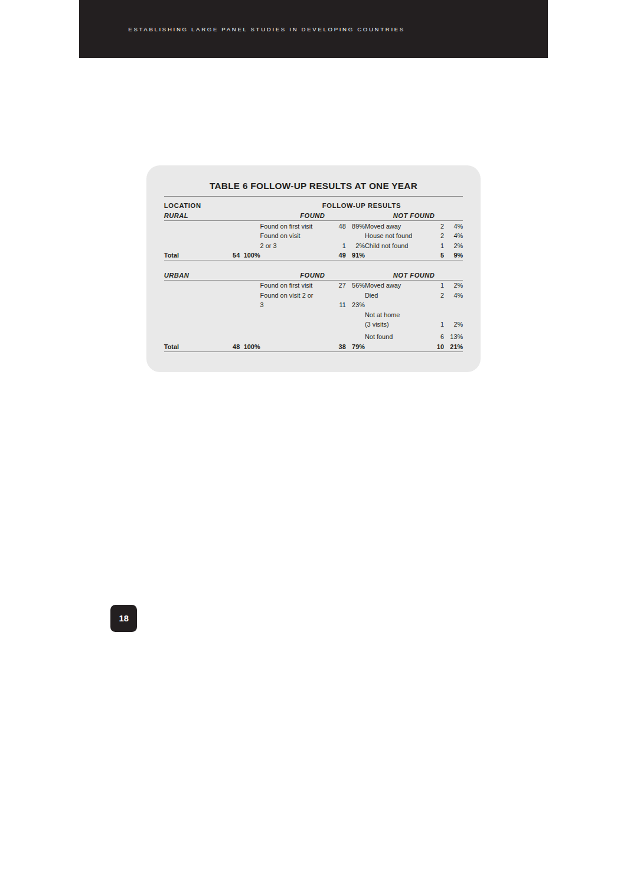Establishing Large Panel Studies in Developing Countries
TABLE 6 FOLLOW-UP RESULTS AT ONE YEAR
| LOCATION | FOLLOW-UP RESULTS |
| RURAL | FOUND | NOT FOUND |
| | Found on first visit | 48 | 89% | Moved away | 2 | 4% |
| | Found on visit | | | House not found | 2 | 4% |
| | 2 or 3 | 1 | 2% | Child not found | 1 | 2% |
| Total | 54 | 100% | | 49 | 91% | | 5 | 9% |
| URBAN | FOUND | NOT FOUND |
| | Found on first visit | 27 | 56% | Moved away | 1 | 2% |
| | Found on visit 2 or | | | Died | 2 | 4% |
| | 3 | 11 | 23% | | | |
| | | | | Not at home | | |
| | | | | (3 visits) | 1 | 2% |
| | | | | Not found | 6 | 13% |
| Total | 48 | 100% | | 38 | 79% | | 10 | 21% |
18